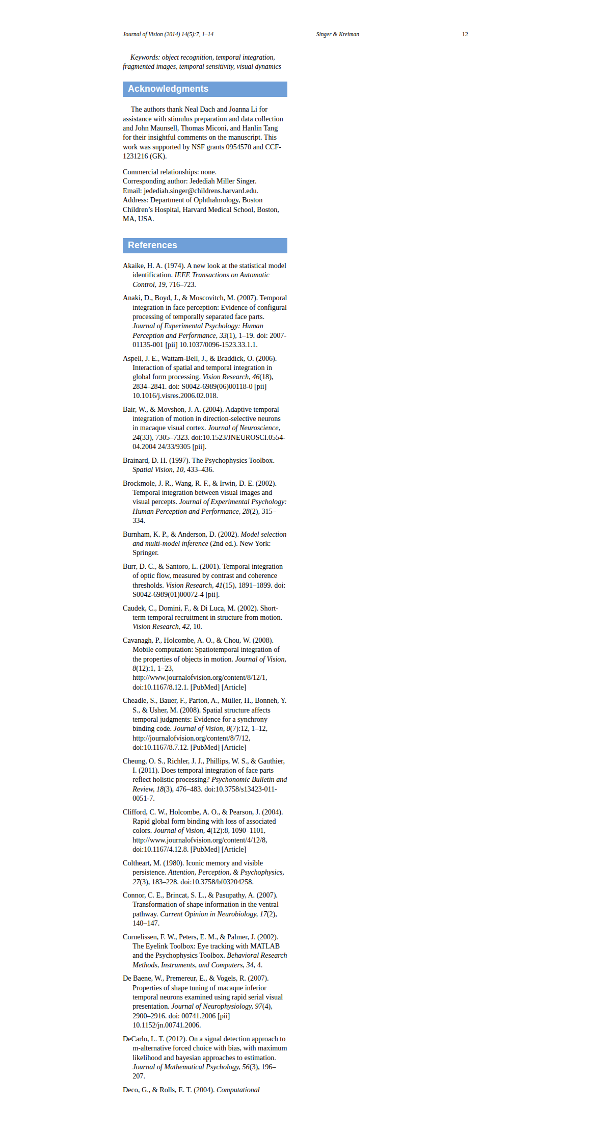Journal of Vision (2014) 14(5):7, 1–14
Singer & Kreiman
12
Keywords: object recognition, temporal integration, fragmented images, temporal sensitivity, visual dynamics
Acknowledgments
The authors thank Neal Dach and Joanna Li for assistance with stimulus preparation and data collection and John Maunsell, Thomas Miconi, and Hanlin Tang for their insightful comments on the manuscript. This work was supported by NSF grants 0954570 and CCF-1231216 (GK).
Commercial relationships: none.
Corresponding author: Jedediah Miller Singer.
Email: jedediah.singer@childrens.harvard.edu.
Address: Department of Ophthalmology, Boston Children’s Hospital, Harvard Medical School, Boston, MA, USA.
References
Akaike, H. A. (1974). A new look at the statistical model identification. IEEE Transactions on Automatic Control, 19, 716–723.
Anaki, D., Boyd, J., & Moscovitch, M. (2007). Temporal integration in face perception: Evidence of configural processing of temporally separated face parts. Journal of Experimental Psychology: Human Perception and Performance, 33(1), 1–19. doi: 2007-01135-001 [pii] 10.1037/0096-1523.33.1.1.
Aspell, J. E., Wattam-Bell, J., & Braddick, O. (2006). Interaction of spatial and temporal integration in global form processing. Vision Research, 46(18), 2834–2841. doi: S0042-6989(06)00118-0 [pii] 10.1016/j.visres.2006.02.018.
Bair, W., & Movshon, J. A. (2004). Adaptive temporal integration of motion in direction-selective neurons in macaque visual cortex. Journal of Neuroscience, 24(33), 7305–7323. doi:10.1523/JNEUROSCI.0554-04.2004 24/33/9305 [pii].
Brainard, D. H. (1997). The Psychophysics Toolbox. Spatial Vision, 10, 433–436.
Brockmole, J. R., Wang, R. F., & Irwin, D. E. (2002). Temporal integration between visual images and visual percepts. Journal of Experimental Psychology: Human Perception and Performance, 28(2), 315–334.
Burnham, K. P., & Anderson, D. (2002). Model selection and multi-model inference (2nd ed.). New York: Springer.
Burr, D. C., & Santoro, L. (2001). Temporal integration of optic flow, measured by contrast and coherence thresholds. Vision Research, 41(15), 1891–1899. doi: S0042-6989(01)00072-4 [pii].
Caudek, C., Domini, F., & Di Luca, M. (2002). Short-term temporal recruitment in structure from motion. Vision Research, 42, 10.
Cavanagh, P., Holcombe, A. O., & Chou, W. (2008). Mobile computation: Spatiotemporal integration of the properties of objects in motion. Journal of Vision, 8(12):1, 1–23, http://www.journalofvision.org/content/8/12/1, doi:10.1167/8.12.1. [PubMed] [Article]
Cheadle, S., Bauer, F., Parton, A., Müller, H., Bonneh, Y. S., & Usher, M. (2008). Spatial structure affects temporal judgments: Evidence for a synchrony binding code. Journal of Vision, 8(7):12, 1–12, http://journalofvision.org/content/8/7/12, doi:10.1167/8.7.12. [PubMed] [Article]
Cheung, O. S., Richler, J. J., Phillips, W. S., & Gauthier, I. (2011). Does temporal integration of face parts reflect holistic processing? Psychonomic Bulletin and Review, 18(3), 476–483. doi:10.3758/s13423-011-0051-7.
Clifford, C. W., Holcombe, A. O., & Pearson, J. (2004). Rapid global form binding with loss of associated colors. Journal of Vision, 4(12):8, 1090–1101, http://www.journalofvision.org/content/4/12/8, doi:10.1167/4.12.8. [PubMed] [Article]
Coltheart, M. (1980). Iconic memory and visible persistence. Attention, Perception, & Psychophysics, 27(3), 183–228. doi:10.3758/bf03204258.
Connor, C. E., Brincat, S. L., & Pasupathy, A. (2007). Transformation of shape information in the ventral pathway. Current Opinion in Neurobiology, 17(2), 140–147.
Cornelissen, F. W., Peters, E. M., & Palmer, J. (2002). The Eyelink Toolbox: Eye tracking with MATLAB and the Psychophysics Toolbox. Behavioral Research Methods, Instruments, and Computers, 34, 4.
De Baene, W., Premereur, E., & Vogels, R. (2007). Properties of shape tuning of macaque inferior temporal neurons examined using rapid serial visual presentation. Journal of Neurophysiology, 97(4), 2900–2916. doi: 00741.2006 [pii] 10.1152/jn.00741.2006.
DeCarlo, L. T. (2012). On a signal detection approach to m-alternative forced choice with bias, with maximum likelihood and bayesian approaches to estimation. Journal of Mathematical Psychology, 56(3), 196–207.
Deco, G., & Rolls, E. T. (2004). Computational